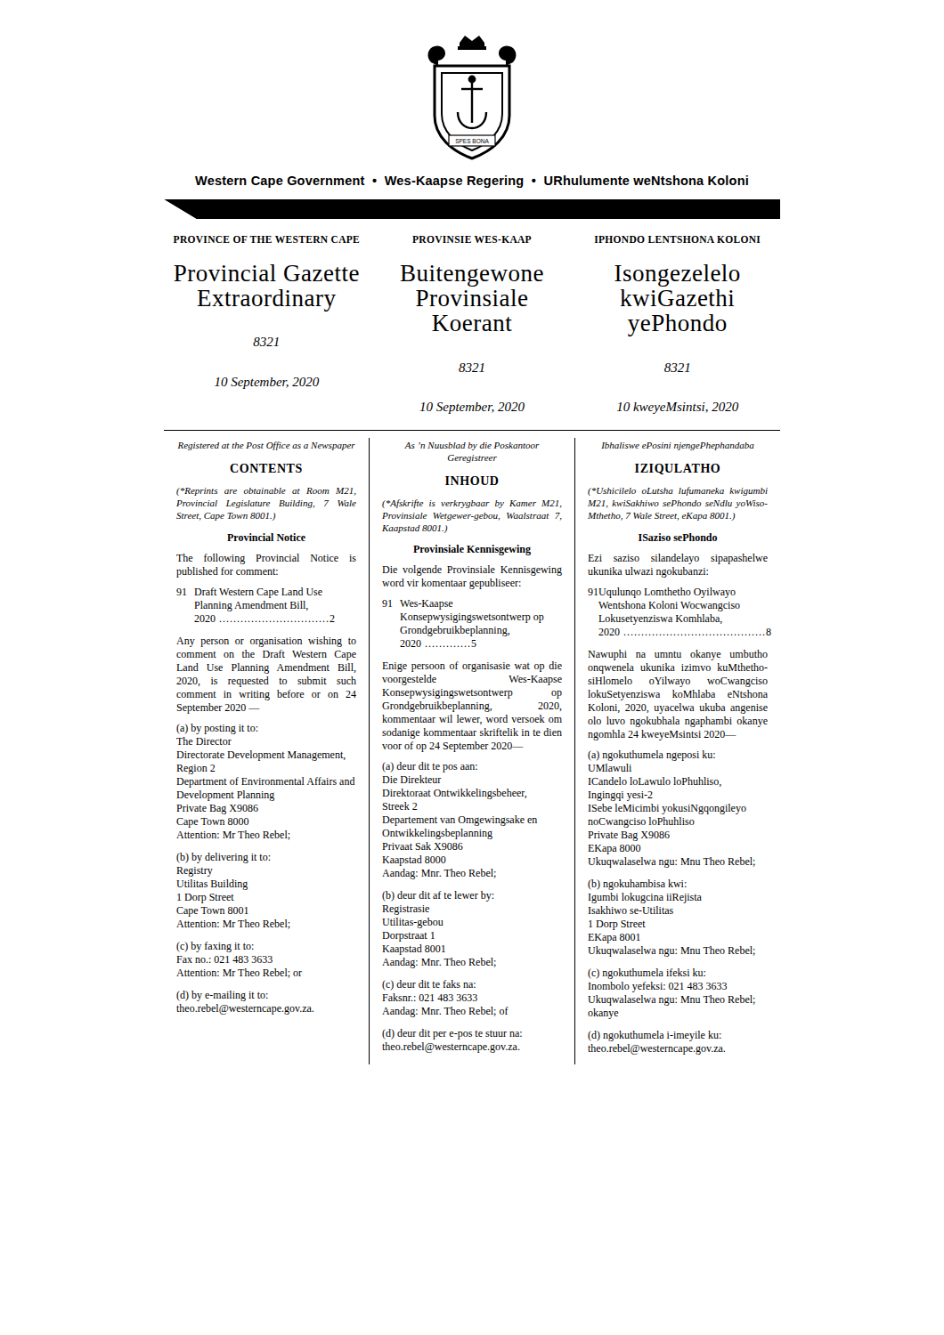SPES BONA
Western Cape Government • Wes-Kaapse Regering • URhulumente weNtshona Koloni
| Province of the Western Cape Provincial Gazette Extraordinary 8321 10 September, 2020 | Provinsie Wes-Kaap Buitengewone Provinsiale Koerant 8321 10 September, 2020 | Iphondo Lentshona Koloni Isongezelelo kwiGazethi yePhondo 8321 10 kweyeMsintsi, 2020 |
| Registered at the Post Office as a Newspaper Contents (*Reprints are obtainable at Room M21, Provincial Legislature Building, 7 Wale Street, Cape Town 8001.) Provincial Notice The following Provincial Notice is published for comment: 91 Draft Western Cape Land Use Planning Amendment Bill, 2020 ............................... 2 Any person or organisation wishing to comment on the Draft Western Cape Land Use Planning Amendment Bill, 2020, is requested to submit such comment in writing before or on 24 September 2020 — (a) by posting it to: The Director Directorate Development Management, Region 2 Department of Environmental Affairs and Development Planning Private Bag X9086 Cape Town 8000 Attention: Mr Theo Rebel; (b) by delivering it to: Registry Utilitas Building 1 Dorp Street Cape Town 8001 Attention: Mr Theo Rebel; (c) by faxing it to: Fax no.: 021 483 3633 Attention: Mr Theo Rebel; or (d) by e-mailing it to: theo.rebel@westerncape.gov.za. | As ’n Nuusblad by die Poskantoor Geregistreer Inhoud (*Afskrifte is verkrygbaar by Kamer M21, Provinsiale Wetgewer-gebou, Waalstraat 7, Kaapstad 8001.) Provinsiale Kennisgewing Die volgende Provinsiale Kennisgewing word vir komentaar gepubliseer: 91 Wes-Kaapse Konsepwysigingswetsontwerp op Grondgebruikbeplanning, 2020 ............. 5 Enige persoon of organisasie wat op die voorgestelde Wes-Kaapse Konsepwysigingswetsontwerp op Grondgebruikbeplanning, 2020, kommentaar wil lewer, word versoek om sodanige kommentaar skriftelik in te dien voor of op 24 September 2020— (a) deur dit te pos aan: Die Direkteur Direktoraat Ontwikkelingsbeheer, Streek 2 Departement van Omgewingsake en Ontwikkelingsbeplanning Privaat Sak X9086 Kaapstad 8000 Aandag: Mnr. Theo Rebel; (b) deur dit af te lewer by: Registrasie Utilitas-gebou Dorpstraat 1 Kaapstad 8001 Aandag: Mnr. Theo Rebel; (c) deur dit te faks na: Faksnr.: 021 483 3633 Aandag: Mnr. Theo Rebel; of (d) deur dit per e-pos te stuur na: theo.rebel@westerncape.gov.za. | Ibhaliswe ePosini njengePhephandaba Iziqulatho (*Ushicilelo oLutsha lufumaneka kwigumbi M21, kwiSakhiwo sePhondo seNdlu yoWiso-Mthetho, 7 Wale Street, eKapa 8001.) ISaziso sePhondo Ezi saziso silandelayo sipapashelwe ukunika ulwazi ngokubanzi: 91 Uqulunqo Lomthetho Oyilwayo Wentshona Koloni Wocwangciso Lokusetyenziswa Komhlaba, 2020 ........................................ 8 Nawuphi na umntu okanye umbutho onqwenela ukunika izimvo kuMthetho-siHlomelo oYilwayo woCwangciso lokuSetyenziswa koMhlaba eNtshona Koloni, 2020, uyacelwa ukuba angenise olo luvo ngokubhala ngaphambi okanye ngomhla 24 kweyeMsintsi 2020— (a) ngokuthumela ngeposi ku: UMlawuli ICandelo loLawulo loPhuhliso, Ingingqi yesi-2 ISebe leMicimbi yokusiNgqongileyo noCwangciso loPhuhliso Private Bag X9086 EKapa 8000 Ukuqwalaselwa ngu: Mnu Theo Rebel; (b) ngokuhambisa kwi: Igumbi lokugcina iiRejista Isakhiwo se-Utilitas 1 Dorp Street EKapa 8001 Ukuqwalaselwa ngu: Mnu Theo Rebel; (c) ngokuthumela ifeksi ku: Inombolo yefeksi: 021 483 3633 Ukuqwalaselwa ngu: Mnu Theo Rebel; okanye (d) ngokuthumela i-imeyile ku: theo.rebel@westerncape.gov.za. |